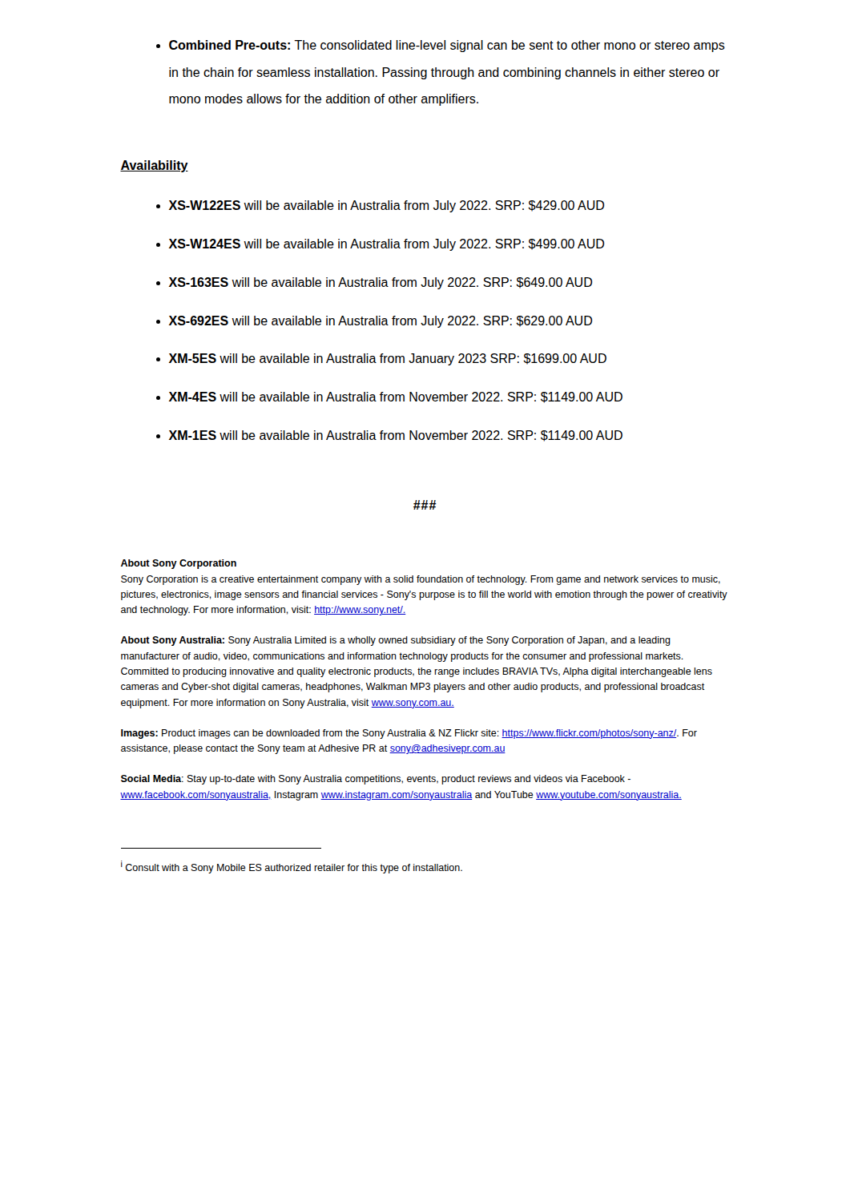Combined Pre-outs: The consolidated line-level signal can be sent to other mono or stereo amps in the chain for seamless installation. Passing through and combining channels in either stereo or mono modes allows for the addition of other amplifiers.
Availability
XS-W122ES will be available in Australia from July 2022. SRP: $429.00 AUD
XS-W124ES will be available in Australia from July 2022. SRP: $499.00 AUD
XS-163ES will be available in Australia from July 2022. SRP: $649.00 AUD
XS-692ES will be available in Australia from July 2022. SRP: $629.00 AUD
XM-5ES will be available in Australia from January 2023 SRP: $1699.00 AUD
XM-4ES will be available in Australia from November 2022. SRP: $1149.00 AUD
XM-1ES will be available in Australia from November 2022. SRP: $1149.00 AUD
###
About Sony Corporation
Sony Corporation is a creative entertainment company with a solid foundation of technology. From game and network services to music, pictures, electronics, image sensors and financial services - Sony's purpose is to fill the world with emotion through the power of creativity and technology. For more information, visit: http://www.sony.net/.
About Sony Australia: Sony Australia Limited is a wholly owned subsidiary of the Sony Corporation of Japan, and a leading manufacturer of audio, video, communications and information technology products for the consumer and professional markets. Committed to producing innovative and quality electronic products, the range includes BRAVIA TVs, Alpha digital interchangeable lens cameras and Cyber-shot digital cameras, headphones, Walkman MP3 players and other audio products, and professional broadcast equipment. For more information on Sony Australia, visit www.sony.com.au.
Images: Product images can be downloaded from the Sony Australia & NZ Flickr site: https://www.flickr.com/photos/sony-anz/. For assistance, please contact the Sony team at Adhesive PR at sony@adhesivepr.com.au
Social Media: Stay up-to-date with Sony Australia competitions, events, product reviews and videos via Facebook - www.facebook.com/sonyaustralia, Instagram www.instagram.com/sonyaustralia and YouTube www.youtube.com/sonyaustralia.
i Consult with a Sony Mobile ES authorized retailer for this type of installation.